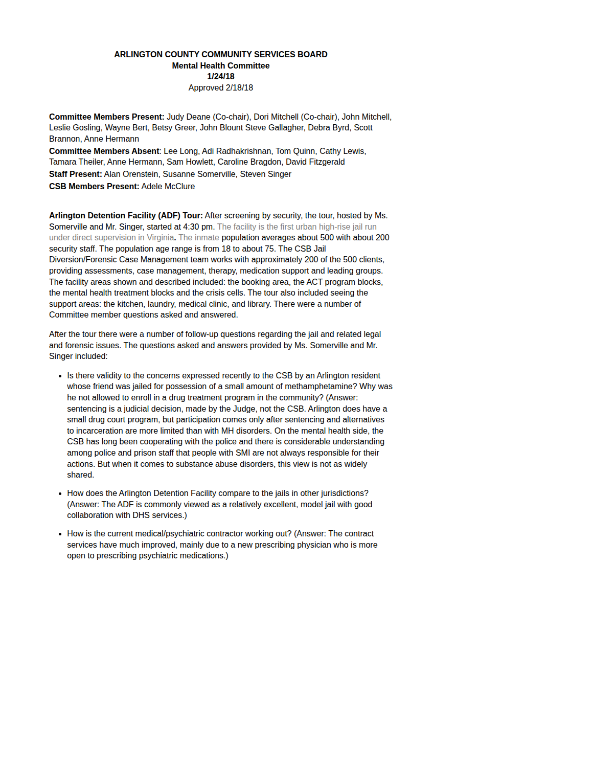ARLINGTON COUNTY COMMUNITY SERVICES BOARD Mental Health Committee 1/24/18 Approved 2/18/18
Committee Members Present: Judy Deane (Co-chair), Dori Mitchell (Co-chair), John Mitchell, Leslie Gosling, Wayne Bert, Betsy Greer, John Blount Steve Gallagher, Debra Byrd, Scott Brannon, Anne Hermann
Committee Members Absent: Lee Long, Adi Radhakrishnan, Tom Quinn, Cathy Lewis, Tamara Theiler, Anne Hermann, Sam Howlett, Caroline Bragdon, David Fitzgerald
Staff Present: Alan Orenstein, Susanne Somerville, Steven Singer
CSB Members Present: Adele McClure
Arlington Detention Facility (ADF) Tour: After screening by security, the tour, hosted by Ms. Somerville and Mr. Singer, started at 4:30 pm. The facility is the first urban high-rise jail run under direct supervision in Virginia. The inmate population averages about 500 with about 200 security staff. The population age range is from 18 to about 75. The CSB Jail Diversion/Forensic Case Management team works with approximately 200 of the 500 clients, providing assessments, case management, therapy, medication support and leading groups. The facility areas shown and described included: the booking area, the ACT program blocks, the mental health treatment blocks and the crisis cells. The tour also included seeing the support areas: the kitchen, laundry, medical clinic, and library. There were a number of Committee member questions asked and answered.
After the tour there were a number of follow-up questions regarding the jail and related legal and forensic issues. The questions asked and answers provided by Ms. Somerville and Mr. Singer included:
Is there validity to the concerns expressed recently to the CSB by an Arlington resident whose friend was jailed for possession of a small amount of methamphetamine? Why was he not allowed to enroll in a drug treatment program in the community? (Answer: sentencing is a judicial decision, made by the Judge, not the CSB. Arlington does have a small drug court program, but participation comes only after sentencing and alternatives to incarceration are more limited than with MH disorders. On the mental health side, the CSB has long been cooperating with the police and there is considerable understanding among police and prison staff that people with SMI are not always responsible for their actions. But when it comes to substance abuse disorders, this view is not as widely shared.
How does the Arlington Detention Facility compare to the jails in other jurisdictions? (Answer: The ADF is commonly viewed as a relatively excellent, model jail with good collaboration with DHS services.)
How is the current medical/psychiatric contractor working out? (Answer: The contract services have much improved, mainly due to a new prescribing physician who is more open to prescribing psychiatric medications.)